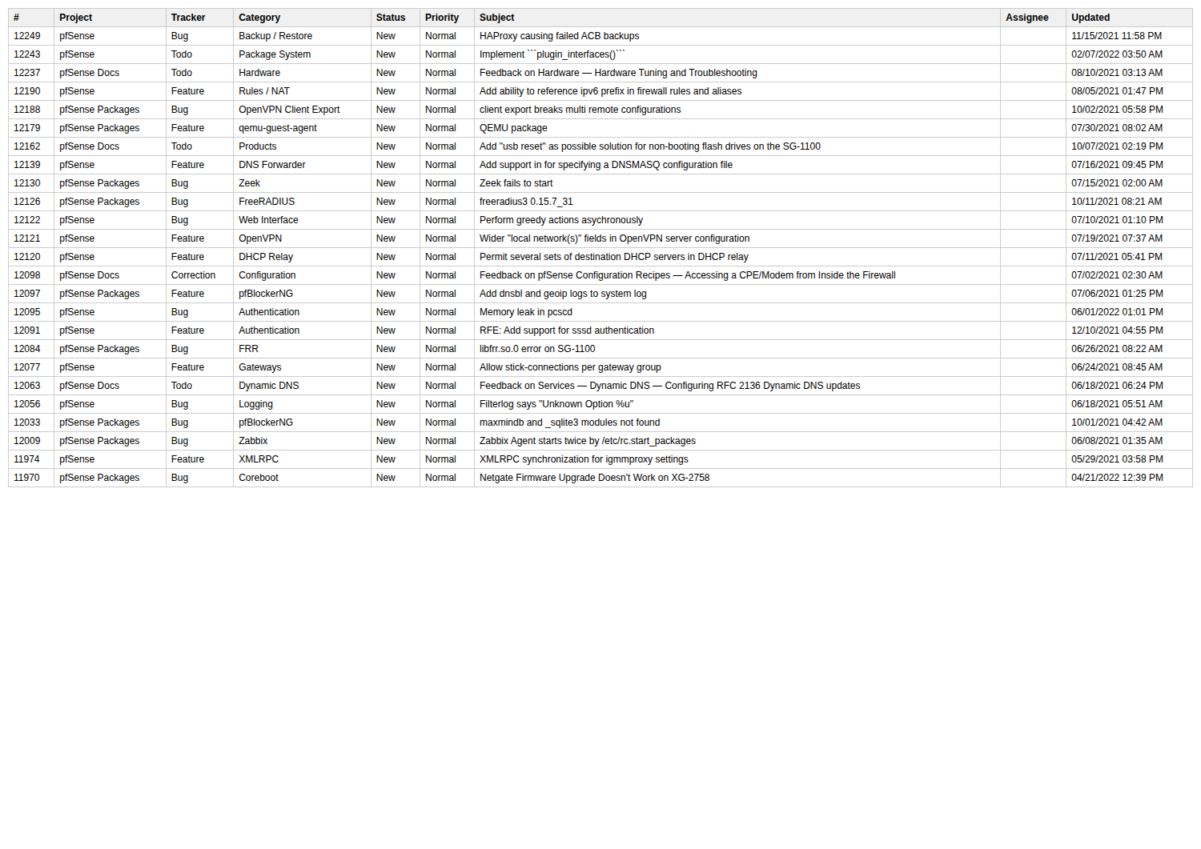| # | Project | Tracker | Category | Status | Priority | Subject | Assignee | Updated |
| --- | --- | --- | --- | --- | --- | --- | --- | --- |
| 12249 | pfSense | Bug | Backup / Restore | New | Normal | HAProxy causing failed ACB backups | | 11/15/2021 11:58 PM |
| 12243 | pfSense | Todo | Package System | New | Normal | Implement ```plugin_interfaces()``` | | 02/07/2022 03:50 AM |
| 12237 | pfSense Docs | Todo | Hardware | New | Normal | Feedback on Hardware — Hardware Tuning and Troubleshooting | | 08/10/2021 03:13 AM |
| 12190 | pfSense | Feature | Rules / NAT | New | Normal | Add ability to reference ipv6 prefix in firewall rules and aliases | | 08/05/2021 01:47 PM |
| 12188 | pfSense Packages | Bug | OpenVPN Client Export | New | Normal | client export breaks multi remote configurations | | 10/02/2021 05:58 PM |
| 12179 | pfSense Packages | Feature | qemu-guest-agent | New | Normal | QEMU package | | 07/30/2021 08:02 AM |
| 12162 | pfSense Docs | Todo | Products | New | Normal | Add "usb reset" as possible solution for non-booting flash drives on the SG-1100 | | 10/07/2021 02:19 PM |
| 12139 | pfSense | Feature | DNS Forwarder | New | Normal | Add support in for specifying a DNSMASQ configuration file | | 07/16/2021 09:45 PM |
| 12130 | pfSense Packages | Bug | Zeek | New | Normal | Zeek fails to start | | 07/15/2021 02:00 AM |
| 12126 | pfSense Packages | Bug | FreeRADIUS | New | Normal | freeradius3 0.15.7_31 | | 10/11/2021 08:21 AM |
| 12122 | pfSense | Bug | Web Interface | New | Normal | Perform greedy actions asychronously | | 07/10/2021 01:10 PM |
| 12121 | pfSense | Feature | OpenVPN | New | Normal | Wider "local network(s)" fields in OpenVPN server configuration | | 07/19/2021 07:37 AM |
| 12120 | pfSense | Feature | DHCP Relay | New | Normal | Permit several sets of destination DHCP servers in DHCP relay | | 07/11/2021 05:41 PM |
| 12098 | pfSense Docs | Correction | Configuration | New | Normal | Feedback on pfSense Configuration Recipes — Accessing a CPE/Modem from Inside the Firewall | | 07/02/2021 02:30 AM |
| 12097 | pfSense Packages | Feature | pfBlockerNG | New | Normal | Add dnsbl and geoip logs to system log | | 07/06/2021 01:25 PM |
| 12095 | pfSense | Bug | Authentication | New | Normal | Memory leak in pcscd | | 06/01/2022 01:01 PM |
| 12091 | pfSense | Feature | Authentication | New | Normal | RFE: Add support for sssd authentication | | 12/10/2021 04:55 PM |
| 12084 | pfSense Packages | Bug | FRR | New | Normal | libfrr.so.0 error on SG-1100 | | 06/26/2021 08:22 AM |
| 12077 | pfSense | Feature | Gateways | New | Normal | Allow stick-connections per gateway group | | 06/24/2021 08:45 AM |
| 12063 | pfSense Docs | Todo | Dynamic DNS | New | Normal | Feedback on Services — Dynamic DNS — Configuring RFC 2136 Dynamic DNS updates | | 06/18/2021 06:24 PM |
| 12056 | pfSense | Bug | Logging | New | Normal | Filterlog says "Unknown Option %u" | | 06/18/2021 05:51 AM |
| 12033 | pfSense Packages | Bug | pfBlockerNG | New | Normal | maxmindb and _sqlite3 modules not found | | 10/01/2021 04:42 AM |
| 12009 | pfSense Packages | Bug | Zabbix | New | Normal | Zabbix Agent starts twice by /etc/rc.start_packages | | 06/08/2021 01:35 AM |
| 11974 | pfSense | Feature | XMLRPC | New | Normal | XMLRPC synchronization for igmmproxy settings | | 05/29/2021 03:58 PM |
| 11970 | pfSense Packages | Bug | Coreboot | New | Normal | Netgate Firmware Upgrade Doesn't Work on XG-2758 | | 04/21/2022 12:39 PM |